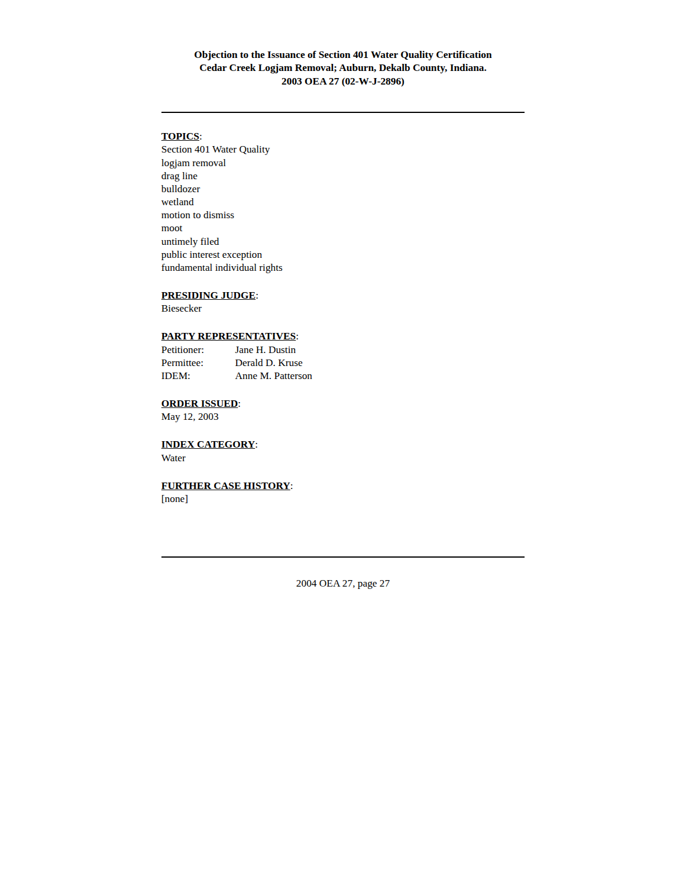Objection to the Issuance of Section 401 Water Quality Certification
Cedar Creek Logjam Removal; Auburn, Dekalb County, Indiana.
2003 OEA 27 (02-W-J-2896)
TOPICS
:
Section 401 Water Quality
logjam removal
drag line
bulldozer
wetland
motion to dismiss
moot
untimely filed
public interest exception
fundamental individual rights
PRESIDING JUDGE
:
Biesecker
PARTY REPRESENTATIVES
:
| Petitioner: | Jane H. Dustin |
| Permittee: | Derald D. Kruse |
| IDEM: | Anne M. Patterson |
ORDER ISSUED
:
May 12, 2003
INDEX CATEGORY
:
Water
FURTHER CASE HISTORY
:
[none]
2004 OEA 27, page 27